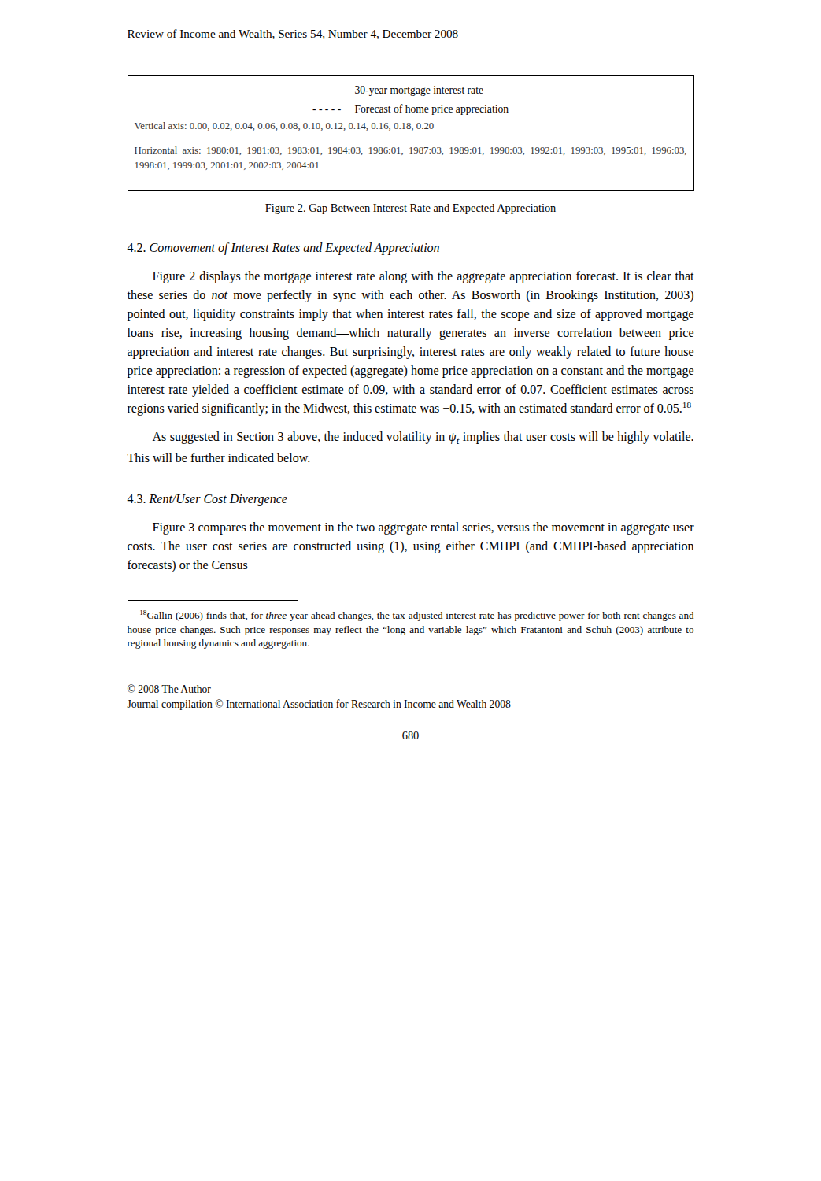Review of Income and Wealth, Series 54, Number 4, December 2008
| ——— | 30-year mortgage interest rate |
| - - - - - | Forecast of home price appreciation |
Vertical axis: 0.00, 0.02, 0.04, 0.06, 0.08, 0.10, 0.12, 0.14, 0.16, 0.18, 0.20
Horizontal axis: 1980:01, 1981:03, 1983:01, 1984:03, 1986:01, 1987:03, 1989:01, 1990:03, 1992:01, 1993:03, 1995:01, 1996:03, 1998:01, 1999:03, 2001:01, 2002:03, 2004:01
Figure 2. Gap Between Interest Rate and Expected Appreciation
4.2. Comovement of Interest Rates and Expected Appreciation
Figure 2 displays the mortgage interest rate along with the aggregate appreciation forecast. It is clear that these series do not move perfectly in sync with each other. As Bosworth (in Brookings Institution, 2003) pointed out, liquidity constraints imply that when interest rates fall, the scope and size of approved mortgage loans rise, increasing housing demand—which naturally generates an inverse correlation between price appreciation and interest rate changes. But surprisingly, interest rates are only weakly related to future house price appreciation: a regression of expected (aggregate) home price appreciation on a constant and the mortgage interest rate yielded a coefficient estimate of 0.09, with a standard error of 0.07. Coefficient estimates across regions varied significantly; in the Midwest, this estimate was −0.15, with an estimated standard error of 0.05.18
As suggested in Section 3 above, the induced volatility in ψt implies that user costs will be highly volatile. This will be further indicated below.
4.3. Rent/User Cost Divergence
Figure 3 compares the movement in the two aggregate rental series, versus the movement in aggregate user costs. The user cost series are constructed using (1), using either CMHPI (and CMHPI-based appreciation forecasts) or the Census
18Gallin (2006) finds that, for three-year-ahead changes, the tax-adjusted interest rate has predictive power for both rent changes and house price changes. Such price responses may reflect the “long and variable lags” which Fratantoni and Schuh (2003) attribute to regional housing dynamics and aggregation.
© 2008 The Author
Journal compilation © International Association for Research in Income and Wealth 2008
680